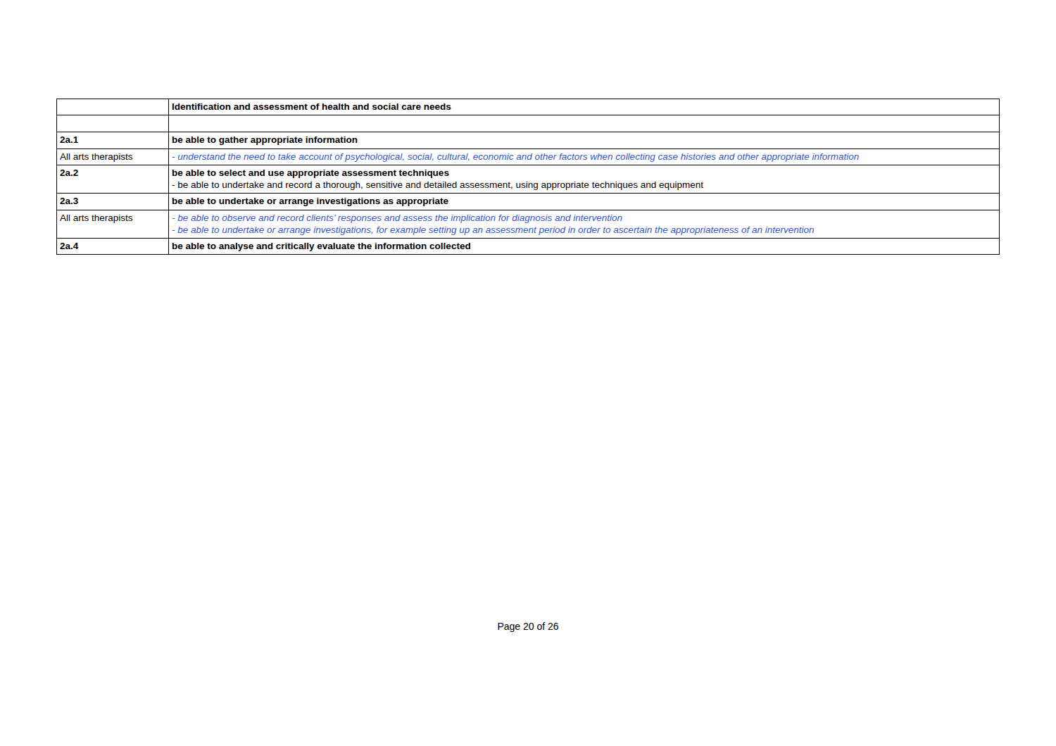| | Identification and assessment of health and social care needs |
| 2a.1 | be able to gather appropriate information |
| All arts therapists | - understand the need to take account of psychological, social, cultural, economic and other factors when collecting case histories and other appropriate information |
| 2a.2 | be able to select and use appropriate assessment techniques - be able to undertake and record a thorough, sensitive and detailed assessment, using appropriate techniques and equipment |
| 2a.3 | be able to undertake or arrange investigations as appropriate |
| All arts therapists | - be able to observe and record clients’ responses and assess the implication for diagnosis and intervention - be able to undertake or arrange investigations, for example setting up an assessment period in order to ascertain the appropriateness of an intervention |
| 2a.4 | be able to analyse and critically evaluate the information collected |
Page 20 of 26